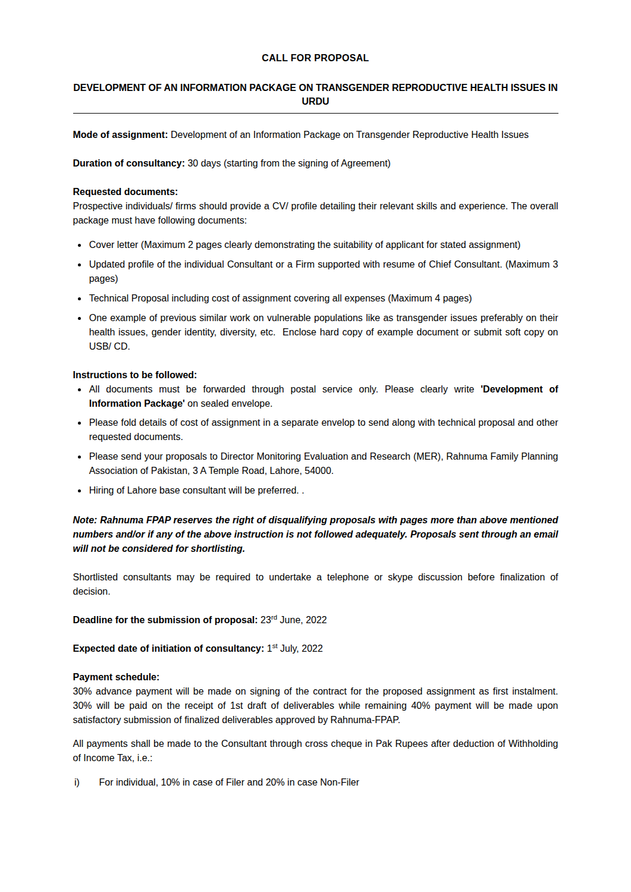CALL FOR PROPOSAL
DEVELOPMENT OF AN INFORMATION PACKAGE ON TRANSGENDER REPRODUCTIVE HEALTH ISSUES IN URDU
Mode of assignment: Development of an Information Package on Transgender Reproductive Health Issues
Duration of consultancy: 30 days (starting from the signing of Agreement)
Requested documents:
Prospective individuals/ firms should provide a CV/ profile detailing their relevant skills and experience. The overall package must have following documents:
Cover letter (Maximum 2 pages clearly demonstrating the suitability of applicant for stated assignment)
Updated profile of the individual Consultant or a Firm supported with resume of Chief Consultant. (Maximum 3 pages)
Technical Proposal including cost of assignment covering all expenses (Maximum 4 pages)
One example of previous similar work on vulnerable populations like as transgender issues preferably on their health issues, gender identity, diversity, etc. Enclose hard copy of example document or submit soft copy on USB/ CD.
Instructions to be followed:
All documents must be forwarded through postal service only. Please clearly write 'Development of Information Package' on sealed envelope.
Please fold details of cost of assignment in a separate envelop to send along with technical proposal and other requested documents.
Please send your proposals to Director Monitoring Evaluation and Research (MER), Rahnuma Family Planning Association of Pakistan, 3 A Temple Road, Lahore, 54000.
Hiring of Lahore base consultant will be preferred. .
Note: Rahnuma FPAP reserves the right of disqualifying proposals with pages more than above mentioned numbers and/or if any of the above instruction is not followed adequately. Proposals sent through an email will not be considered for shortlisting.
Shortlisted consultants may be required to undertake a telephone or skype discussion before finalization of decision.
Deadline for the submission of proposal: 23rd June, 2022
Expected date of initiation of consultancy: 1st July, 2022
Payment schedule:
30% advance payment will be made on signing of the contract for the proposed assignment as first instalment. 30% will be paid on the receipt of 1st draft of deliverables while remaining 40% payment will be made upon satisfactory submission of finalized deliverables approved by Rahnuma-FPAP.
All payments shall be made to the Consultant through cross cheque in Pak Rupees after deduction of Withholding of Income Tax, i.e.:
i) For individual, 10% in case of Filer and 20% in case Non-Filer